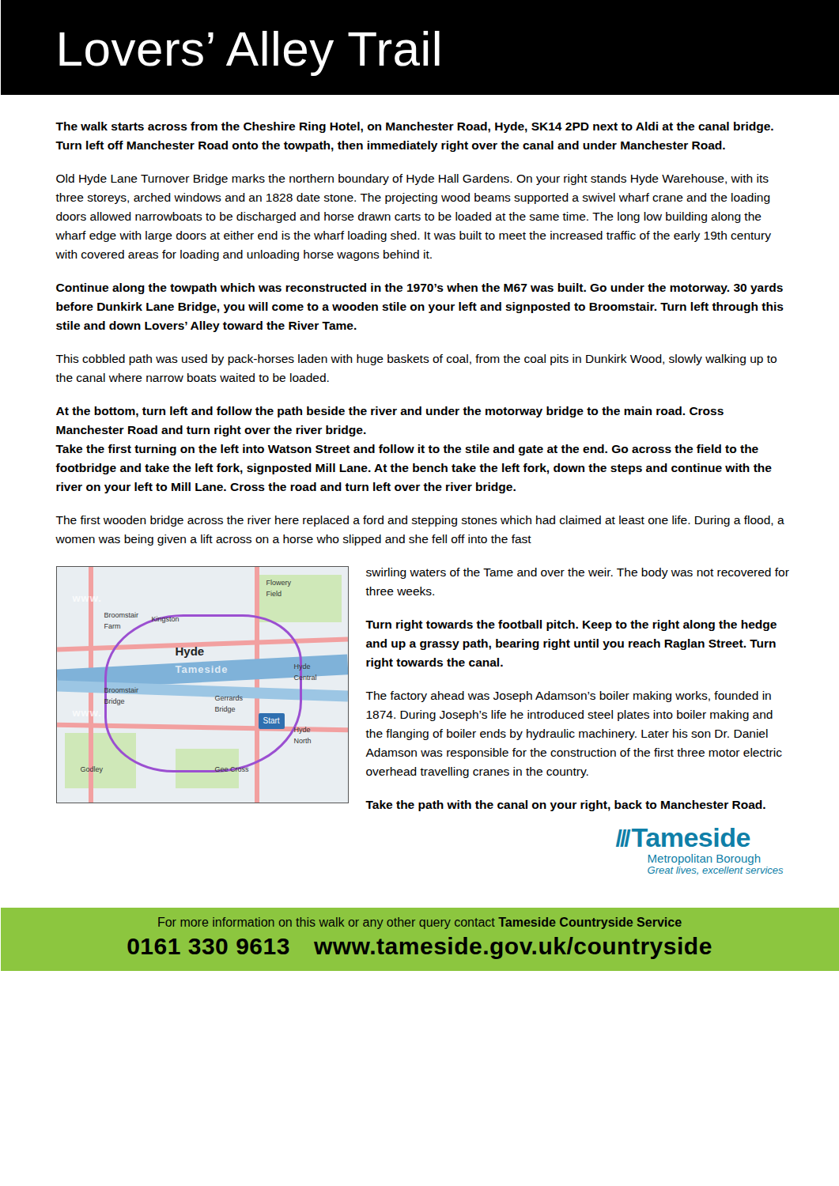Lovers’ Alley Trail
The walk starts across from the Cheshire Ring Hotel, on Manchester Road, Hyde, SK14 2PD next to Aldi at the canal bridge. Turn left off Manchester Road onto the towpath, then immediately right over the canal and under Manchester Road.
Old Hyde Lane Turnover Bridge marks the northern boundary of Hyde Hall Gardens. On your right stands Hyde Warehouse, with its three storeys, arched windows and an 1828 date stone. The projecting wood beams supported a swivel wharf crane and the loading doors allowed narrowboats to be discharged and horse drawn carts to be loaded at the same time. The long low building along the wharf edge with large doors at either end is the wharf loading shed. It was built to meet the increased traffic of the early 19th century with covered areas for loading and unloading horse wagons behind it.
Continue along the towpath which was reconstructed in the 1970’s when the M67 was built. Go under the motorway. 30 yards before Dunkirk Lane Bridge, you will come to a wooden stile on your left and signposted to Broomstair. Turn left through this stile and down Lovers’ Alley toward the River Tame.
This cobbled path was used by pack-horses laden with huge baskets of coal, from the coal pits in Dunkirk Wood, slowly walking up to the canal where narrow boats waited to be loaded.
At the bottom, turn left and follow the path beside the river and under the motorway bridge to the main road. Cross Manchester Road and turn right over the river bridge.
Take the first turning on the left into Watson Street and follow it to the stile and gate at the end. Go across the field to the footbridge and take the left fork, signposted Mill Lane. At the bench take the left fork, down the steps and continue with the river on your left to Mill Lane. Cross the road and turn left over the river bridge.
The first wooden bridge across the river here replaced a ford and stepping stones which had claimed at least one life. During a flood, a women was being given a lift across on a horse who slipped and she fell off into the fast
Hyde
Kingston
Flowery
Field
Broomstair
Farm
Broomstair
Bridge
Gerrards
Bridge
Godley
Gee Cross
Hyde
Central
Hyde
North
Start
www.
www.
Tameside
swirling waters of the Tame and over the weir. The body was not recovered for three weeks.
Turn right towards the football pitch. Keep to the right along the hedge and up a grassy path, bearing right until you reach Raglan Street. Turn right towards the canal.
The factory ahead was Joseph Adamson’s boiler making works, founded in 1874. During Joseph’s life he introduced steel plates into boiler making and the flanging of boiler ends by hydraulic machinery. Later his son Dr. Daniel Adamson was responsible for the construction of the first three motor electric overhead travelling cranes in the country.
Take the path with the canal on your right, back to Manchester Road.
///Tameside
Metropolitan Borough
Great lives, excellent services
For more information on this walk or any other query contact Tameside Countryside Service
0161 330 9613www.tameside.gov.uk/countryside